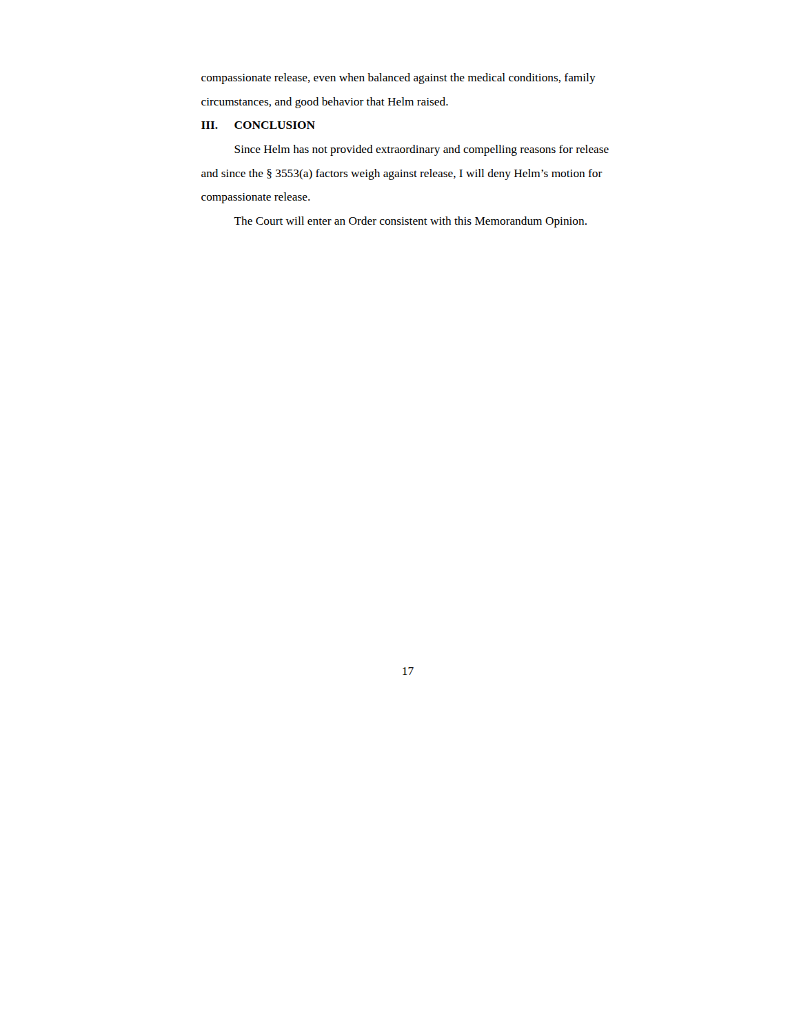compassionate release, even when balanced against the medical conditions, family circumstances, and good behavior that Helm raised.
III. CONCLUSION
Since Helm has not provided extraordinary and compelling reasons for release and since the § 3553(a) factors weigh against release, I will deny Helm’s motion for compassionate release.
The Court will enter an Order consistent with this Memorandum Opinion.
17